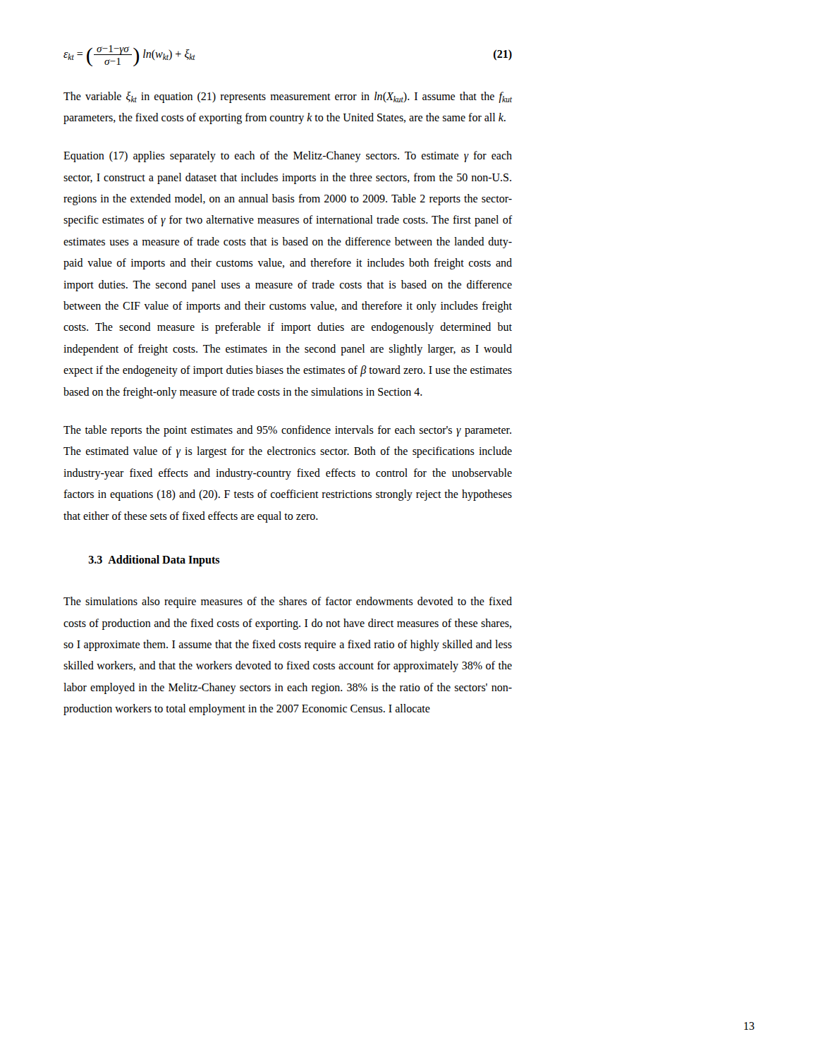εkt = (σ−1−γσ σ−1) ln(wkt) + ξkt (21)
The variable ξkt in equation (21) represents measurement error in ln(Xkut). I assume that the fkut parameters, the fixed costs of exporting from country k to the United States, are the same for all k.
Equation (17) applies separately to each of the Melitz-Chaney sectors. To estimate γ for each sector, I construct a panel dataset that includes imports in the three sectors, from the 50 non-U.S. regions in the extended model, on an annual basis from 2000 to 2009. Table 2 reports the sector-specific estimates of γ for two alternative measures of international trade costs. The first panel of estimates uses a measure of trade costs that is based on the difference between the landed duty-paid value of imports and their customs value, and therefore it includes both freight costs and import duties. The second panel uses a measure of trade costs that is based on the difference between the CIF value of imports and their customs value, and therefore it only includes freight costs. The second measure is preferable if import duties are endogenously determined but independent of freight costs. The estimates in the second panel are slightly larger, as I would expect if the endogeneity of import duties biases the estimates of β toward zero. I use the estimates based on the freight-only measure of trade costs in the simulations in Section 4.
The table reports the point estimates and 95% confidence intervals for each sector's γ parameter. The estimated value of γ is largest for the electronics sector. Both of the specifications include industry-year fixed effects and industry-country fixed effects to control for the unobservable factors in equations (18) and (20). F tests of coefficient restrictions strongly reject the hypotheses that either of these sets of fixed effects are equal to zero.
3.3 Additional Data Inputs
The simulations also require measures of the shares of factor endowments devoted to the fixed costs of production and the fixed costs of exporting. I do not have direct measures of these shares, so I approximate them. I assume that the fixed costs require a fixed ratio of highly skilled and less skilled workers, and that the workers devoted to fixed costs account for approximately 38% of the labor employed in the Melitz-Chaney sectors in each region. 38% is the ratio of the sectors' non-production workers to total employment in the 2007 Economic Census. I allocate
13